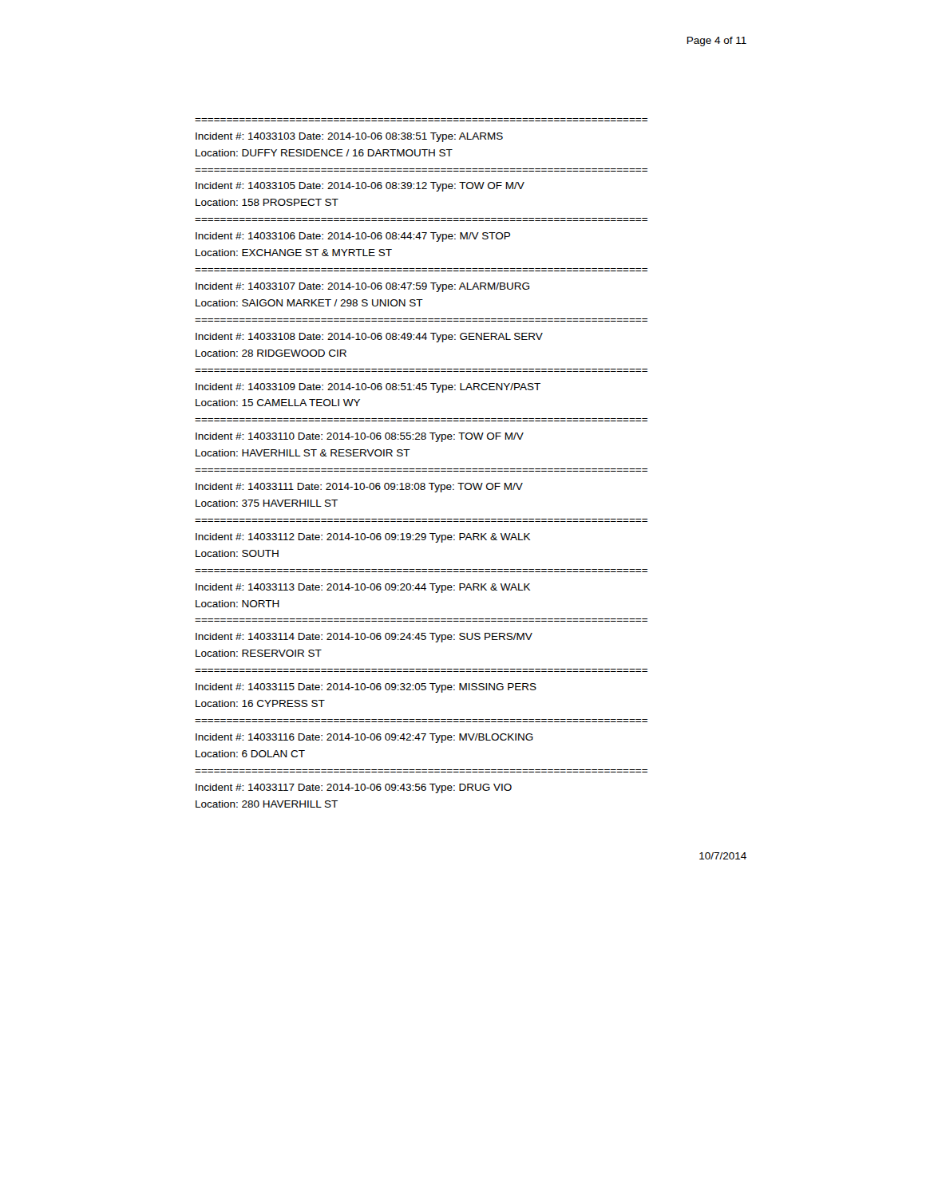Page 4 of 11
======================================================================== Incident #: 14033103 Date: 2014-10-06 08:38:51 Type: ALARMS Location: DUFFY RESIDENCE / 16 DARTMOUTH ST ======================================================================== Incident #: 14033105 Date: 2014-10-06 08:39:12 Type: TOW OF M/V Location: 158 PROSPECT ST ======================================================================== Incident #: 14033106 Date: 2014-10-06 08:44:47 Type: M/V STOP Location: EXCHANGE ST & MYRTLE ST ======================================================================== Incident #: 14033107 Date: 2014-10-06 08:47:59 Type: ALARM/BURG Location: SAIGON MARKET / 298 S UNION ST ======================================================================== Incident #: 14033108 Date: 2014-10-06 08:49:44 Type: GENERAL SERV Location: 28 RIDGEWOOD CIR ======================================================================== Incident #: 14033109 Date: 2014-10-06 08:51:45 Type: LARCENY/PAST Location: 15 CAMELLA TEOLI WY ======================================================================== Incident #: 14033110 Date: 2014-10-06 08:55:28 Type: TOW OF M/V Location: HAVERHILL ST & RESERVOIR ST ======================================================================== Incident #: 14033111 Date: 2014-10-06 09:18:08 Type: TOW OF M/V Location: 375 HAVERHILL ST ======================================================================== Incident #: 14033112 Date: 2014-10-06 09:19:29 Type: PARK & WALK Location: SOUTH ======================================================================== Incident #: 14033113 Date: 2014-10-06 09:20:44 Type: PARK & WALK Location: NORTH ======================================================================== Incident #: 14033114 Date: 2014-10-06 09:24:45 Type: SUS PERS/MV Location: RESERVOIR ST ======================================================================== Incident #: 14033115 Date: 2014-10-06 09:32:05 Type: MISSING PERS Location: 16 CYPRESS ST ======================================================================== Incident #: 14033116 Date: 2014-10-06 09:42:47 Type: MV/BLOCKING Location: 6 DOLAN CT ======================================================================== Incident #: 14033117 Date: 2014-10-06 09:43:56 Type: DRUG VIO Location: 280 HAVERHILL ST
10/7/2014